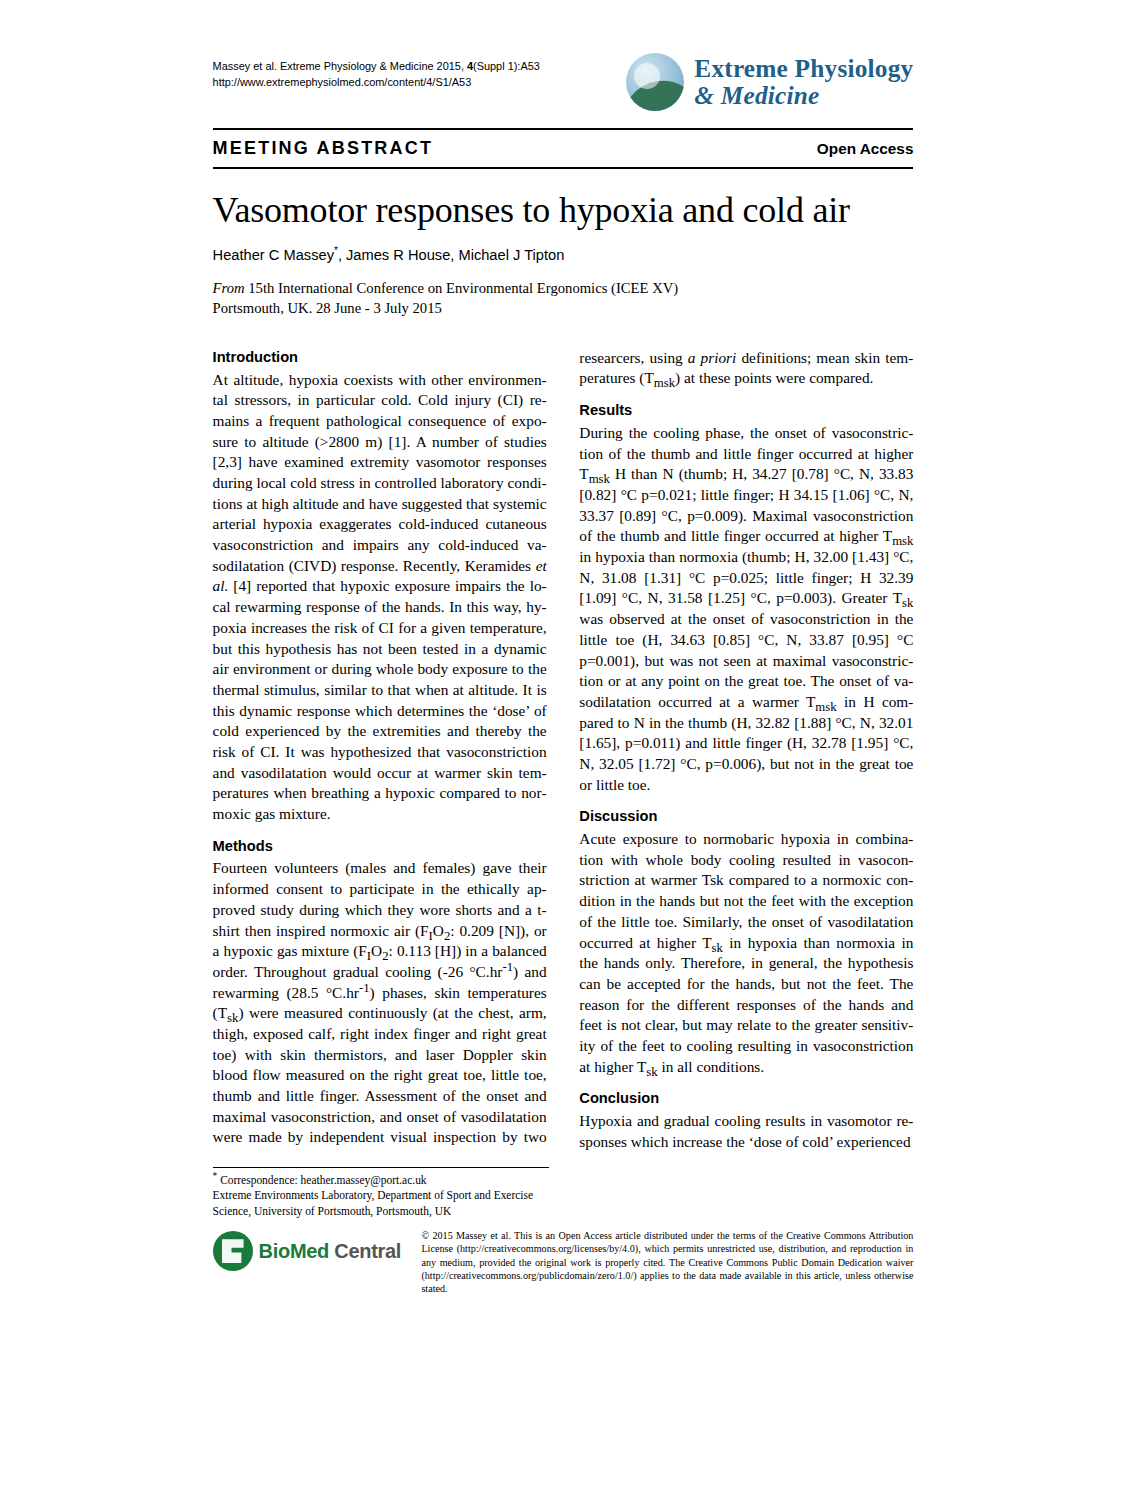Massey et al. Extreme Physiology & Medicine 2015, 4(Suppl 1):A53
http://www.extremephysiolmed.com/content/4/S1/A53
Extreme Physiology
& Medicine
MEETING ABSTRACT
Open Access
Vasomotor responses to hypoxia and cold air
Heather C Massey*, James R House, Michael J Tipton
From 15th International Conference on Environmental Ergonomics (ICEE XV)
Portsmouth, UK. 28 June - 3 July 2015
Introduction
At altitude, hypoxia coexists with other environmental stressors, in particular cold. Cold injury (CI) remains a frequent pathological consequence of exposure to altitude (>2800 m) [1]. A number of studies [2,3] have examined extremity vasomotor responses during local cold stress in controlled laboratory conditions at high altitude and have suggested that systemic arterial hypoxia exaggerates cold-induced cutaneous vasoconstriction and impairs any cold-induced vasodilatation (CIVD) response. Recently, Keramides et al. [4] reported that hypoxic exposure impairs the local rewarming response of the hands. In this way, hypoxia increases the risk of CI for a given temperature, but this hypothesis has not been tested in a dynamic air environment or during whole body exposure to the thermal stimulus, similar to that when at altitude. It is this dynamic response which determines the ‘dose’ of cold experienced by the extremities and thereby the risk of CI. It was hypothesized that vasoconstriction and vasodilatation would occur at warmer skin temperatures when breathing a hypoxic compared to normoxic gas mixture.
Methods
Fourteen volunteers (males and females) gave their informed consent to participate in the ethically approved study during which they wore shorts and a t-shirt then inspired normoxic air (FIO2: 0.209 [N]), or a hypoxic gas mixture (FIO2: 0.113 [H]) in a balanced order. Throughout gradual cooling (-26 °C.hr-1) and rewarming (28.5 °C.hr-1) phases, skin temperatures (Tsk) were measured continuously (at the chest, arm, thigh, exposed calf, right index finger and right great toe) with skin thermistors, and laser Doppler skin blood flow measured on the right great toe, little toe, thumb and little finger. Assessment of the onset and maximal vasoconstriction, and onset of vasodilatation were made by independent visual inspection by two researcers, using a priori definitions; mean skin temperatures (Tmsk) at these points were compared.
Results
During the cooling phase, the onset of vasoconstriction of the thumb and little finger occurred at higher Tmsk H than N (thumb; H, 34.27 [0.78] °C, N, 33.83 [0.82] °C p=0.021; little finger; H 34.15 [1.06] °C, N, 33.37 [0.89] °C, p=0.009). Maximal vasoconstriction of the thumb and little finger occurred at higher Tmsk in hypoxia than normoxia (thumb; H, 32.00 [1.43] °C, N, 31.08 [1.31] °C p=0.025; little finger; H 32.39 [1.09] °C, N, 31.58 [1.25] °C, p=0.003). Greater Tsk was observed at the onset of vasoconstriction in the little toe (H, 34.63 [0.85] °C, N, 33.87 [0.95] °C p=0.001), but was not seen at maximal vasoconstriction or at any point on the great toe. The onset of vasodilatation occurred at a warmer Tmsk in H compared to N in the thumb (H, 32.82 [1.88] °C, N, 32.01 [1.65], p=0.011) and little finger (H, 32.78 [1.95] °C, N, 32.05 [1.72] °C, p=0.006), but not in the great toe or little toe.
Discussion
Acute exposure to normobaric hypoxia in combination with whole body cooling resulted in vasoconstriction at warmer Tsk compared to a normoxic condition in the hands but not the feet with the exception of the little toe. Similarly, the onset of vasodilatation occurred at higher Tsk in hypoxia than normoxia in the hands only. Therefore, in general, the hypothesis can be accepted for the hands, but not the feet. The reason for the different responses of the hands and feet is not clear, but may relate to the greater sensitivity of the feet to cooling resulting in vasoconstriction at higher Tsk in all conditions.
Conclusion
Hypoxia and gradual cooling results in vasomotor responses which increase the ‘dose of cold’ experienced
* Correspondence: heather.massey@port.ac.uk
Extreme Environments Laboratory, Department of Sport and Exercise Science, University of Portsmouth, Portsmouth, UK
BioMed Central
© 2015 Massey et al. This is an Open Access article distributed under the terms of the Creative Commons Attribution License (http://creativecommons.org/licenses/by/4.0), which permits unrestricted use, distribution, and reproduction in any medium, provided the original work is properly cited. The Creative Commons Public Domain Dedication waiver (http://creativecommons.org/publicdomain/zero/1.0/) applies to the data made available in this article, unless otherwise stated.